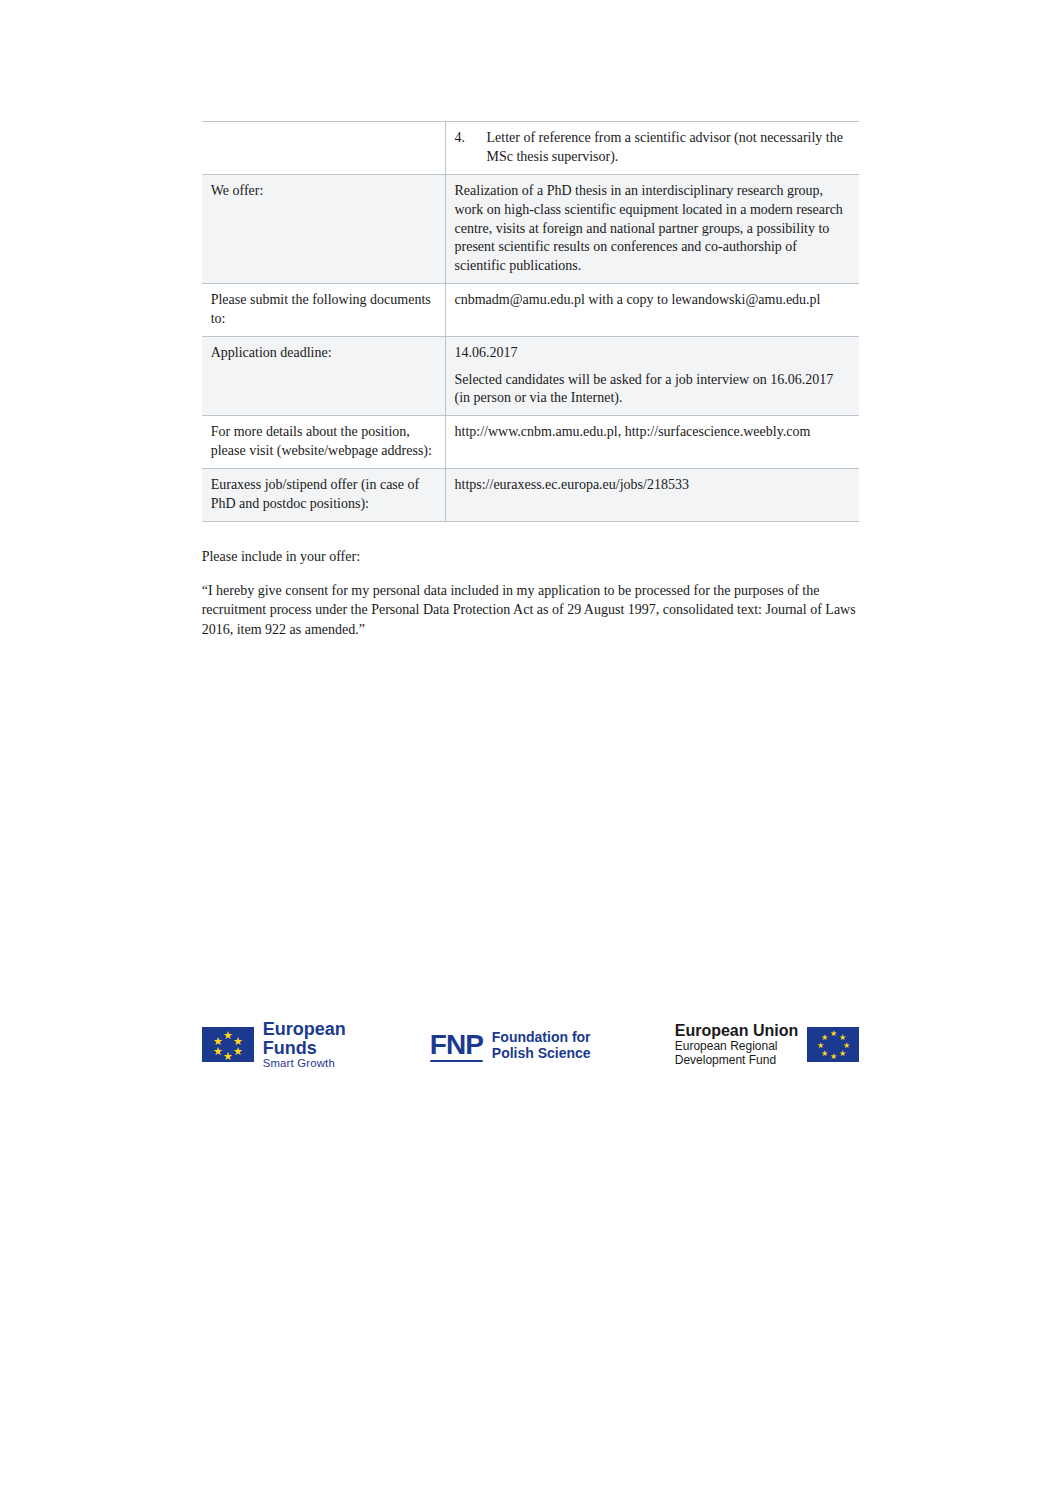| | 4. Letter of reference from a scientific advisor (not necessarily the MSc thesis supervisor). |
| We offer: | Realization of a PhD thesis in an interdisciplinary research group, work on high-class scientific equipment located in a modern research centre, visits at foreign and national partner groups, a possibility to present scientific results on conferences and co-authorship of scientific publications. |
| Please submit the following documents to: | cnbmadm@amu.edu.pl with a copy to lewandowski@amu.edu.pl |
| Application deadline: | 14.06.2017 Selected candidates will be asked for a job interview on 16.06.2017 (in person or via the Internet). |
| For more details about the position, please visit (website/webpage address): | http://www.cnbm.amu.edu.pl, http://surfacescience.weebly.com |
| Euraxess job/stipend offer (in case of PhD and postdoc positions): | https://euraxess.ec.europa.eu/jobs/218533 |
Please include in your offer:
“I hereby give consent for my personal data included in my application to be processed for the purposes of the recruitment process under the Personal Data Protection Act as of 29 August 1997, consolidated text: Journal of Laws 2016, item 922 as amended.”
★ ★ ★ ★ ★ ★
European
Funds
Smart Growth
FNP
Foundation for
Polish Science
European Union
European Regional
Development Fund
★ ★ ★ ★ ★ ★ ★ ★